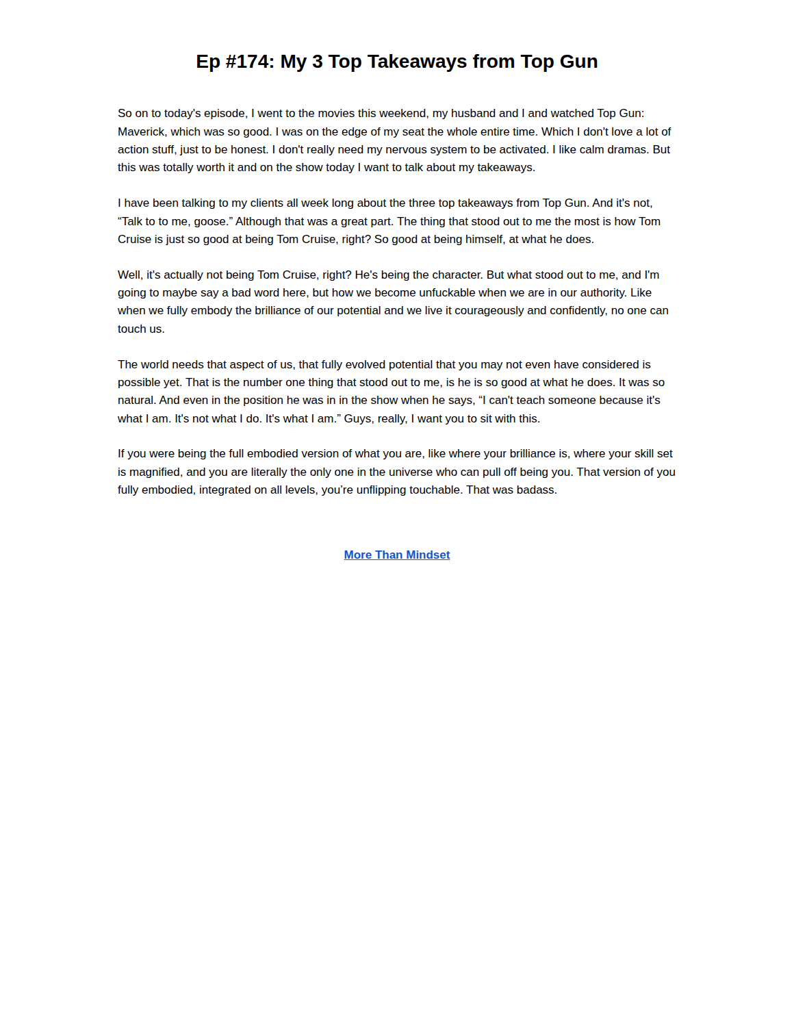Ep #174: My 3 Top Takeaways from Top Gun
So on to today's episode, I went to the movies this weekend, my husband and I and watched Top Gun: Maverick, which was so good. I was on the edge of my seat the whole entire time. Which I don't love a lot of action stuff, just to be honest. I don't really need my nervous system to be activated. I like calm dramas. But this was totally worth it and on the show today I want to talk about my takeaways.
I have been talking to my clients all week long about the three top takeaways from Top Gun. And it's not, “Talk to to me, goose.” Although that was a great part. The thing that stood out to me the most is how Tom Cruise is just so good at being Tom Cruise, right? So good at being himself, at what he does.
Well, it's actually not being Tom Cruise, right? He's being the character. But what stood out to me, and I'm going to maybe say a bad word here, but how we become unfuckable when we are in our authority. Like when we fully embody the brilliance of our potential and we live it courageously and confidently, no one can touch us.
The world needs that aspect of us, that fully evolved potential that you may not even have considered is possible yet. That is the number one thing that stood out to me, is he is so good at what he does. It was so natural. And even in the position he was in in the show when he says, “I can't teach someone because it's what I am. It's not what I do. It's what I am.” Guys, really, I want you to sit with this.
If you were being the full embodied version of what you are, like where your brilliance is, where your skill set is magnified, and you are literally the only one in the universe who can pull off being you. That version of you fully embodied, integrated on all levels, you’re unflipping touchable. That was badass.
More Than Mindset